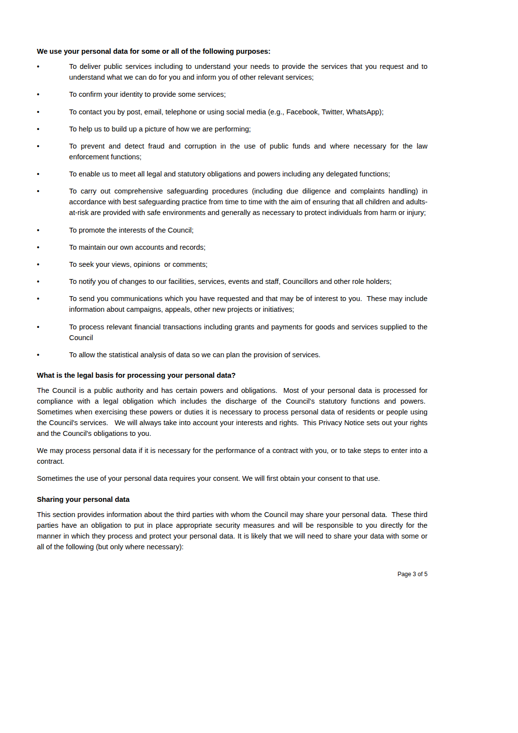We use your personal data for some or all of the following purposes:
To deliver public services including to understand your needs to provide the services that you request and to understand what we can do for you and inform you of other relevant services;
To confirm your identity to provide some services;
To contact you by post, email, telephone or using social media (e.g., Facebook, Twitter, WhatsApp);
To help us to build up a picture of how we are performing;
To prevent and detect fraud and corruption in the use of public funds and where necessary for the law enforcement functions;
To enable us to meet all legal and statutory obligations and powers including any delegated functions;
To carry out comprehensive safeguarding procedures (including due diligence and complaints handling) in accordance with best safeguarding practice from time to time with the aim of ensuring that all children and adults-at-risk are provided with safe environments and generally as necessary to protect individuals from harm or injury;
To promote the interests of the Council;
To maintain our own accounts and records;
To seek your views, opinions or comments;
To notify you of changes to our facilities, services, events and staff, Councillors and other role holders;
To send you communications which you have requested and that may be of interest to you. These may include information about campaigns, appeals, other new projects or initiatives;
To process relevant financial transactions including grants and payments for goods and services supplied to the Council
To allow the statistical analysis of data so we can plan the provision of services.
What is the legal basis for processing your personal data?
The Council is a public authority and has certain powers and obligations. Most of your personal data is processed for compliance with a legal obligation which includes the discharge of the Council's statutory functions and powers. Sometimes when exercising these powers or duties it is necessary to process personal data of residents or people using the Council's services. We will always take into account your interests and rights. This Privacy Notice sets out your rights and the Council's obligations to you.
We may process personal data if it is necessary for the performance of a contract with you, or to take steps to enter into a contract.
Sometimes the use of your personal data requires your consent. We will first obtain your consent to that use.
Sharing your personal data
This section provides information about the third parties with whom the Council may share your personal data. These third parties have an obligation to put in place appropriate security measures and will be responsible to you directly for the manner in which they process and protect your personal data. It is likely that we will need to share your data with some or all of the following (but only where necessary):
Page 3 of 5